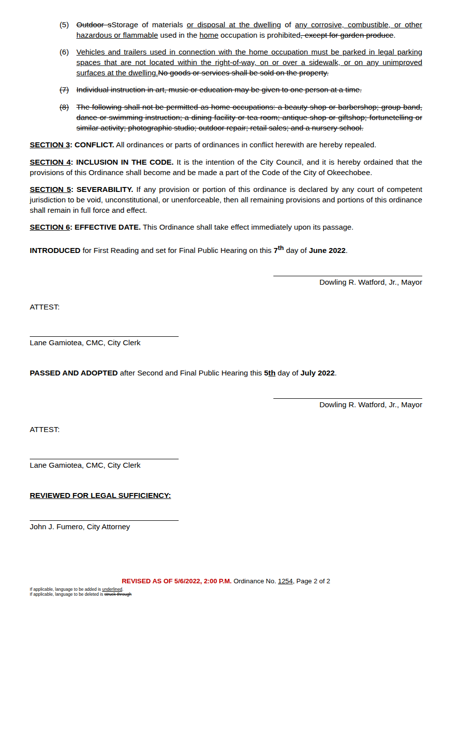(5)
Outdoor sStorage of materials or disposal at the dwelling of any corrosive, combustible, or other hazardous or flammable used in the home occupation is prohibited, except for garden produce.
(6)
Vehicles and trailers used in connection with the home occupation must be parked in legal parking spaces that are not located within the right-of-way, on or over a sidewalk, or on any unimproved surfaces at the dwelling. No goods or services shall be sold on the property.
(7)
Individual instruction in art, music or education may be given to one person at a time.
(8)
The following shall not be permitted as home occupations: a beauty shop or barbershop; group band, dance or swimming instruction; a dining facility or tea room; antique shop or giftshop; fortunetelling or similar activity; photographic studio; outdoor repair; retail sales; and a nursery school.
SECTION 3: CONFLICT. All ordinances or parts of ordinances in conflict herewith are hereby repealed.
SECTION 4: INCLUSION IN THE CODE. It is the intention of the City Council, and it is hereby ordained that the provisions of this Ordinance shall become and be made a part of the Code of the City of Okeechobee.
SECTION 5: SEVERABILITY. If any provision or portion of this ordinance is declared by any court of competent jurisdiction to be void, unconstitutional, or unenforceable, then all remaining provisions and portions of this ordinance shall remain in full force and effect.
SECTION 6: EFFECTIVE DATE. This Ordinance shall take effect immediately upon its passage.
INTRODUCED for First Reading and set for Final Public Hearing on this 7th day of June 2022.
Dowling R. Watford, Jr., Mayor
ATTEST:
Lane Gamiotea, CMC, City Clerk
PASSED AND ADOPTED after Second and Final Public Hearing this 5th day of July 2022.
Dowling R. Watford, Jr., Mayor
ATTEST:
Lane Gamiotea, CMC, City Clerk
REVIEWED FOR LEGAL SUFFICIENCY:
John J. Fumero, City Attorney
REVISED AS OF 5/6/2022, 2:00 P.M. Ordinance No. 1254, Page 2 of 2
If applicable, language to be added is underlined.
If applicable, language to be deleted is struck through